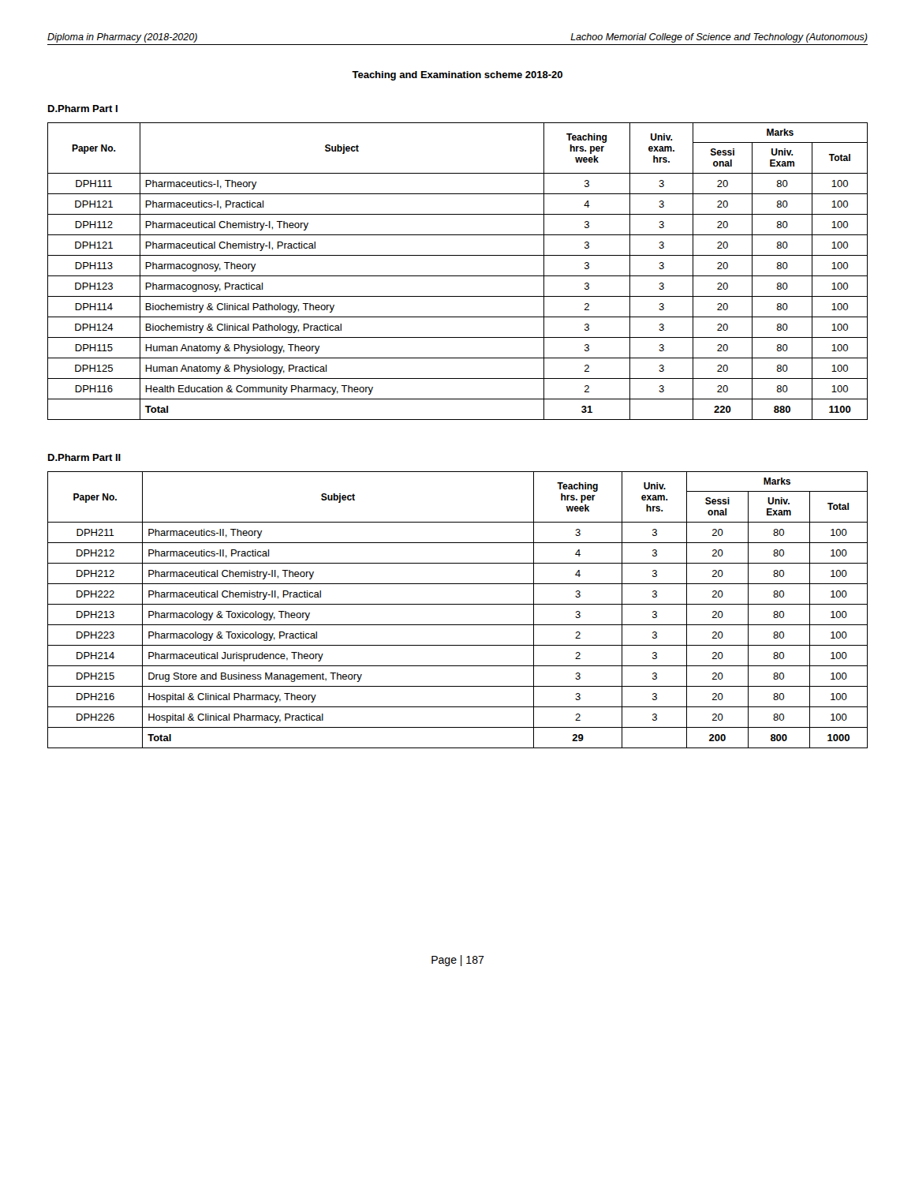Diploma in Pharmacy (2018-2020) Lachoo Memorial College of Science and Technology (Autonomous)
Teaching and Examination scheme 2018-20
D.Pharm Part I
| Paper No. | Subject | Teaching hrs. per week | Univ. exam. hrs. | Marks |
| --- | --- | --- | --- | --- |
| Sessi onal | Univ. Exam | Total |
| DPH111 | Pharmaceutics-I, Theory | 3 | 3 | 20 | 80 | 100 |
| DPH121 | Pharmaceutics-I, Practical | 4 | 3 | 20 | 80 | 100 |
| DPH112 | Pharmaceutical Chemistry-I, Theory | 3 | 3 | 20 | 80 | 100 |
| DPH121 | Pharmaceutical Chemistry-I, Practical | 3 | 3 | 20 | 80 | 100 |
| DPH113 | Pharmacognosy, Theory | 3 | 3 | 20 | 80 | 100 |
| DPH123 | Pharmacognosy, Practical | 3 | 3 | 20 | 80 | 100 |
| DPH114 | Biochemistry & Clinical Pathology, Theory | 2 | 3 | 20 | 80 | 100 |
| DPH124 | Biochemistry & Clinical Pathology, Practical | 3 | 3 | 20 | 80 | 100 |
| DPH115 | Human Anatomy & Physiology, Theory | 3 | 3 | 20 | 80 | 100 |
| DPH125 | Human Anatomy & Physiology, Practical | 2 | 3 | 20 | 80 | 100 |
| DPH116 | Health Education & Community Pharmacy, Theory | 2 | 3 | 20 | 80 | 100 |
| | Total | 31 | | 220 | 880 | 1100 |
D.Pharm Part II
| Paper No. | Subject | Teaching hrs. per week | Univ. exam. hrs. | Marks |
| --- | --- | --- | --- | --- |
| Sessi onal | Univ. Exam | Total |
| DPH211 | Pharmaceutics-II, Theory | 3 | 3 | 20 | 80 | 100 |
| DPH212 | Pharmaceutics-II, Practical | 4 | 3 | 20 | 80 | 100 |
| DPH212 | Pharmaceutical Chemistry-II, Theory | 4 | 3 | 20 | 80 | 100 |
| DPH222 | Pharmaceutical Chemistry-II, Practical | 3 | 3 | 20 | 80 | 100 |
| DPH213 | Pharmacology & Toxicology, Theory | 3 | 3 | 20 | 80 | 100 |
| DPH223 | Pharmacology & Toxicology, Practical | 2 | 3 | 20 | 80 | 100 |
| DPH214 | Pharmaceutical Jurisprudence, Theory | 2 | 3 | 20 | 80 | 100 |
| DPH215 | Drug Store and Business Management, Theory | 3 | 3 | 20 | 80 | 100 |
| DPH216 | Hospital & Clinical Pharmacy, Theory | 3 | 3 | 20 | 80 | 100 |
| DPH226 | Hospital & Clinical Pharmacy, Practical | 2 | 3 | 20 | 80 | 100 |
| | Total | 29 | | 200 | 800 | 1000 |
Page | 187